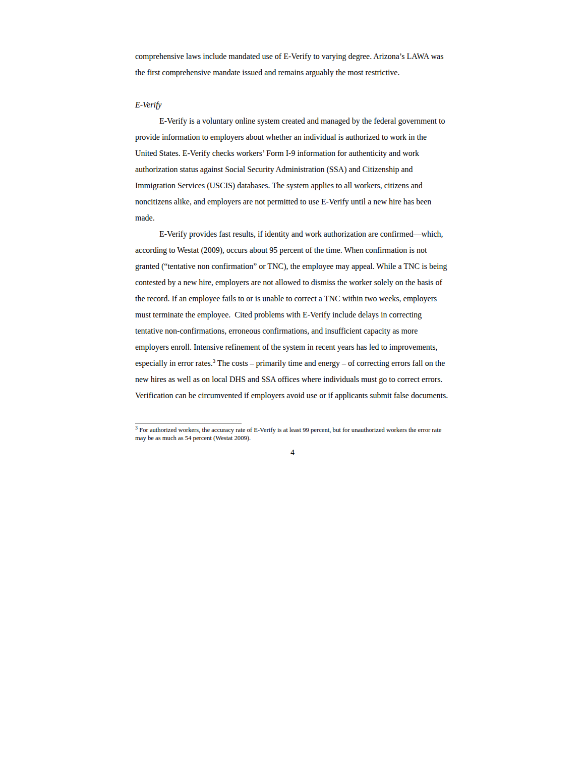comprehensive laws include mandated use of E-Verify to varying degree. Arizona’s LAWA was the first comprehensive mandate issued and remains arguably the most restrictive.
E-Verify
E-Verify is a voluntary online system created and managed by the federal government to provide information to employers about whether an individual is authorized to work in the United States. E-Verify checks workers’ Form I-9 information for authenticity and work authorization status against Social Security Administration (SSA) and Citizenship and Immigration Services (USCIS) databases. The system applies to all workers, citizens and noncitizens alike, and employers are not permitted to use E-Verify until a new hire has been made.
E-Verify provides fast results, if identity and work authorization are confirmed—which, according to Westat (2009), occurs about 95 percent of the time. When confirmation is not granted (“tentative non confirmation” or TNC), the employee may appeal. While a TNC is being contested by a new hire, employers are not allowed to dismiss the worker solely on the basis of the record. If an employee fails to or is unable to correct a TNC within two weeks, employers must terminate the employee. Cited problems with E-Verify include delays in correcting tentative non-confirmations, erroneous confirmations, and insufficient capacity as more employers enroll. Intensive refinement of the system in recent years has led to improvements, especially in error rates.3 The costs – primarily time and energy – of correcting errors fall on the new hires as well as on local DHS and SSA offices where individuals must go to correct errors. Verification can be circumvented if employers avoid use or if applicants submit false documents.
3 For authorized workers, the accuracy rate of E-Verify is at least 99 percent, but for unauthorized workers the error rate may be as much as 54 percent (Westat 2009).
4